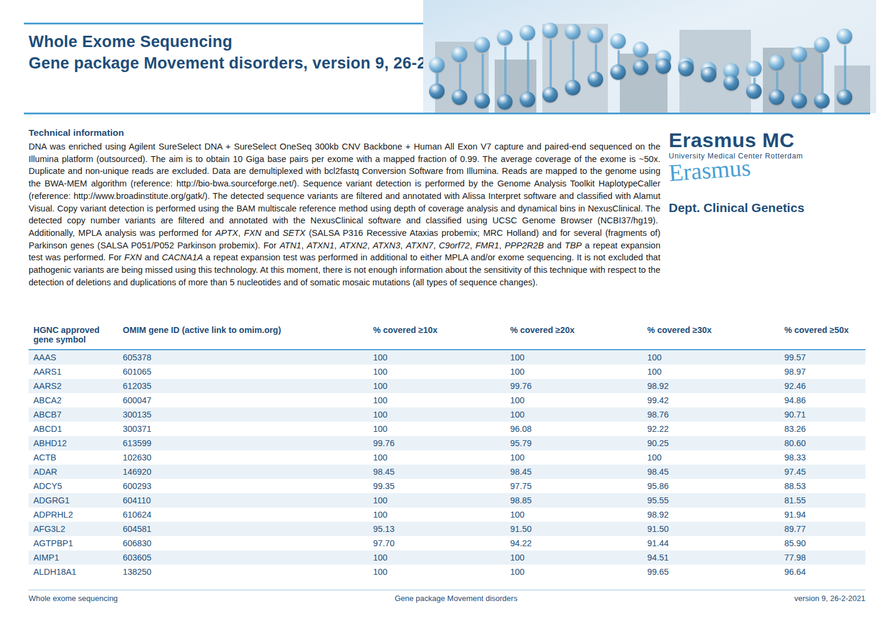Whole Exome Sequencing Gene package Movement disorders, version 9, 26-2-2021
Erasmus MC
University Medical Center Rotterdam
Erasmus
Dept. Clinical Genetics
Technical information
DNA was enriched using Agilent SureSelect DNA + SureSelect OneSeq 300kb CNV Backbone + Human All Exon V7 capture and paired-end sequenced on the Illumina platform (outsourced). The aim is to obtain 10 Giga base pairs per exome with a mapped fraction of 0.99. The average coverage of the exome is ~50x. Duplicate and non-unique reads are excluded. Data are demultiplexed with bcl2fastq Conversion Software from Illumina. Reads are mapped to the genome using the BWA-MEM algorithm (reference: http://bio-bwa.sourceforge.net/). Sequence variant detection is performed by the Genome Analysis Toolkit HaplotypeCaller (reference: http://www.broadinstitute.org/gatk/). The detected sequence variants are filtered and annotated with Alissa Interpret software and classified with Alamut Visual. Copy variant detection is performed using the BAM multiscale reference method using depth of coverage analysis and dynamical bins in NexusClinical. The detected copy number variants are filtered and annotated with the NexusClinical software and classified using UCSC Genome Browser (NCBI37/hg19). Additionally, MPLA analysis was performed for APTX, FXN and SETX (SALSA P316 Recessive Ataxias probemix; MRC Holland) and for several (fragments of) Parkinson genes (SALSA P051/P052 Parkinson probemix). For ATN1, ATXN1, ATXN2, ATXN3, ATXN7, C9orf72, FMR1, PPP2R2B and TBP a repeat expansion test was performed. For FXN and CACNA1A a repeat expansion test was performed in additional to either MPLA and/or exome sequencing. It is not excluded that pathogenic variants are being missed using this technology. At this moment, there is not enough information about the sensitivity of this technique with respect to the detection of deletions and duplications of more than 5 nucleotides and of somatic mosaic mutations (all types of sequence changes).
| HGNC approved gene symbol | OMIM gene ID (active link to omim.org) | % covered ≥10x | % covered ≥20x | % covered ≥30x | % covered ≥50x |
| --- | --- | --- | --- | --- | --- |
| AAAS | 605378 | 100 | 100 | 100 | 99.57 |
| AARS1 | 601065 | 100 | 100 | 100 | 98.97 |
| AARS2 | 612035 | 100 | 99.76 | 98.92 | 92.46 |
| ABCA2 | 600047 | 100 | 100 | 99.42 | 94.86 |
| ABCB7 | 300135 | 100 | 100 | 98.76 | 90.71 |
| ABCD1 | 300371 | 100 | 96.08 | 92.22 | 83.26 |
| ABHD12 | 613599 | 99.76 | 95.79 | 90.25 | 80.60 |
| ACTB | 102630 | 100 | 100 | 100 | 98.33 |
| ADAR | 146920 | 98.45 | 98.45 | 98.45 | 97.45 |
| ADCY5 | 600293 | 99.35 | 97.75 | 95.86 | 88.53 |
| ADGRG1 | 604110 | 100 | 98.85 | 95.55 | 81.55 |
| ADPRHL2 | 610624 | 100 | 100 | 98.92 | 91.94 |
| AFG3L2 | 604581 | 95.13 | 91.50 | 91.50 | 89.77 |
| AGTPBP1 | 606830 | 97.70 | 94.22 | 91.44 | 85.90 |
| AIMP1 | 603605 | 100 | 100 | 94.51 | 77.98 |
| ALDH18A1 | 138250 | 100 | 100 | 99.65 | 96.64 |
Whole exome sequencing
Gene package Movement disorders
version 9, 26-2-2021